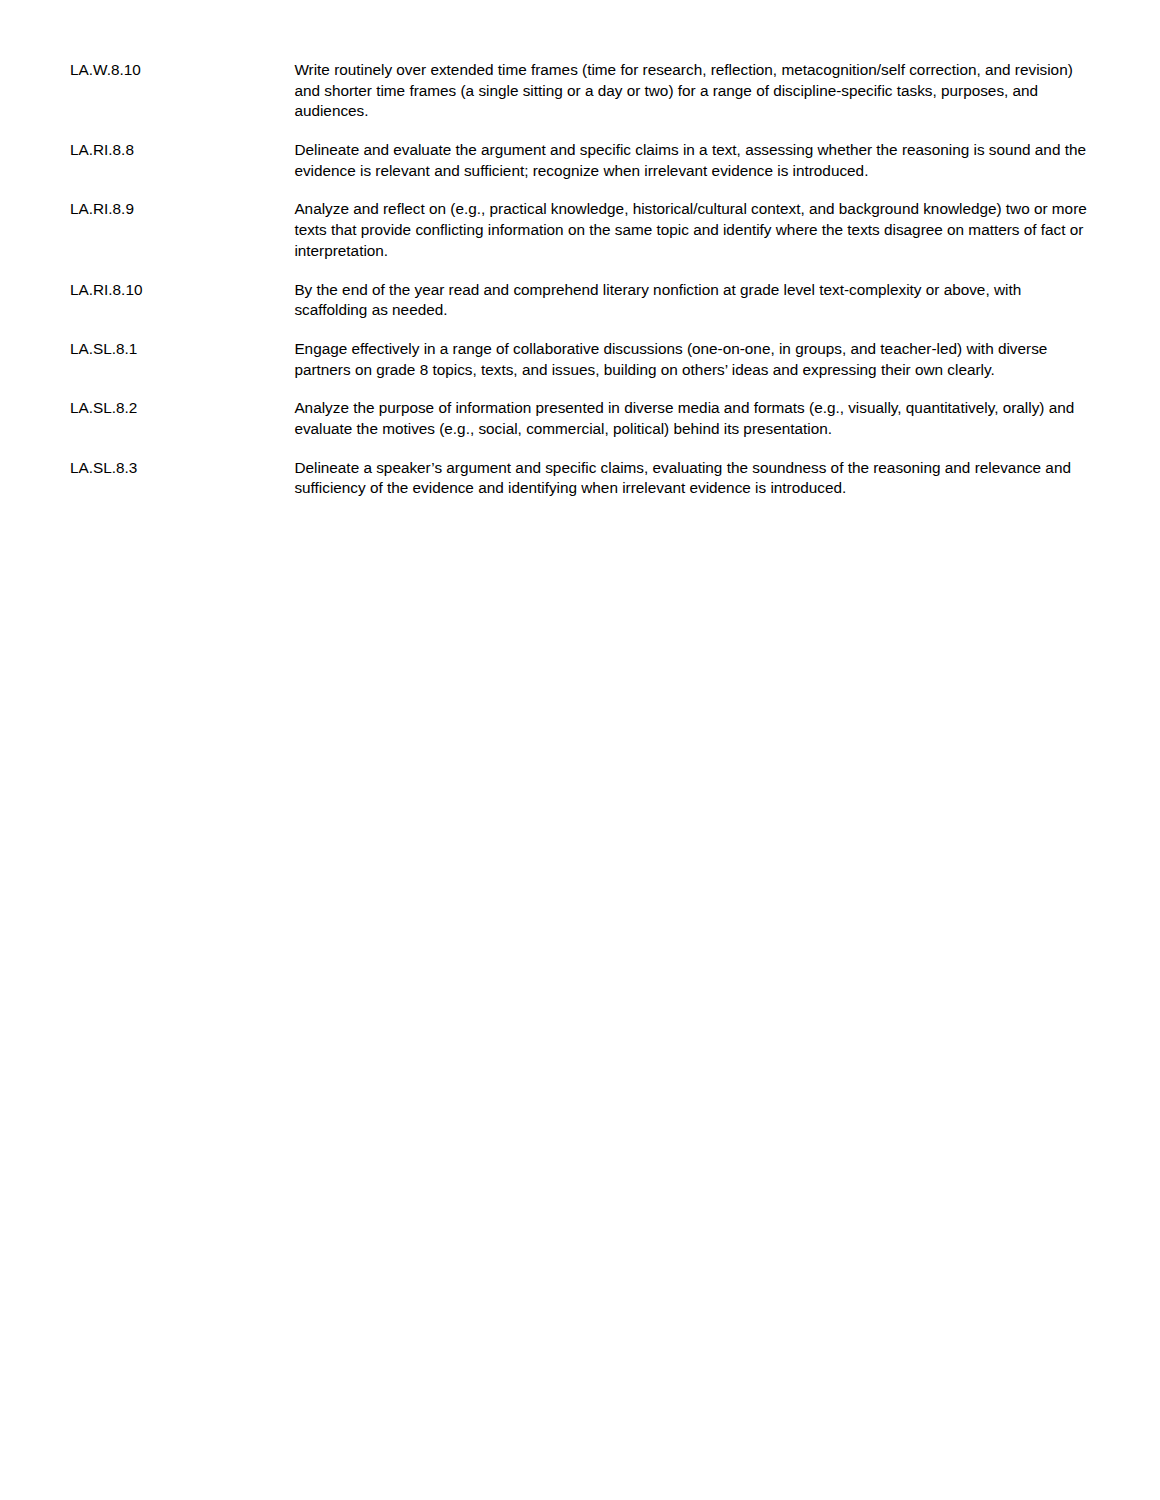| LA.W.8.10 | Write routinely over extended time frames (time for research, reflection, metacognition/self correction, and revision) and shorter time frames (a single sitting or a day or two) for a range of discipline-specific tasks, purposes, and audiences. |
| LA.RI.8.8 | Delineate and evaluate the argument and specific claims in a text, assessing whether the reasoning is sound and the evidence is relevant and sufficient; recognize when irrelevant evidence is introduced. |
| LA.RI.8.9 | Analyze and reflect on (e.g., practical knowledge, historical/cultural context, and background knowledge) two or more texts that provide conflicting information on the same topic and identify where the texts disagree on matters of fact or interpretation. |
| LA.RI.8.10 | By the end of the year read and comprehend literary nonfiction at grade level text-complexity or above, with scaffolding as needed. |
| LA.SL.8.1 | Engage effectively in a range of collaborative discussions (one-on-one, in groups, and teacher-led) with diverse partners on grade 8 topics, texts, and issues, building on others’ ideas and expressing their own clearly. |
| LA.SL.8.2 | Analyze the purpose of information presented in diverse media and formats (e.g., visually, quantitatively, orally) and evaluate the motives (e.g., social, commercial, political) behind its presentation. |
| LA.SL.8.3 | Delineate a speaker’s argument and specific claims, evaluating the soundness of the reasoning and relevance and sufficiency of the evidence and identifying when irrelevant evidence is introduced. |